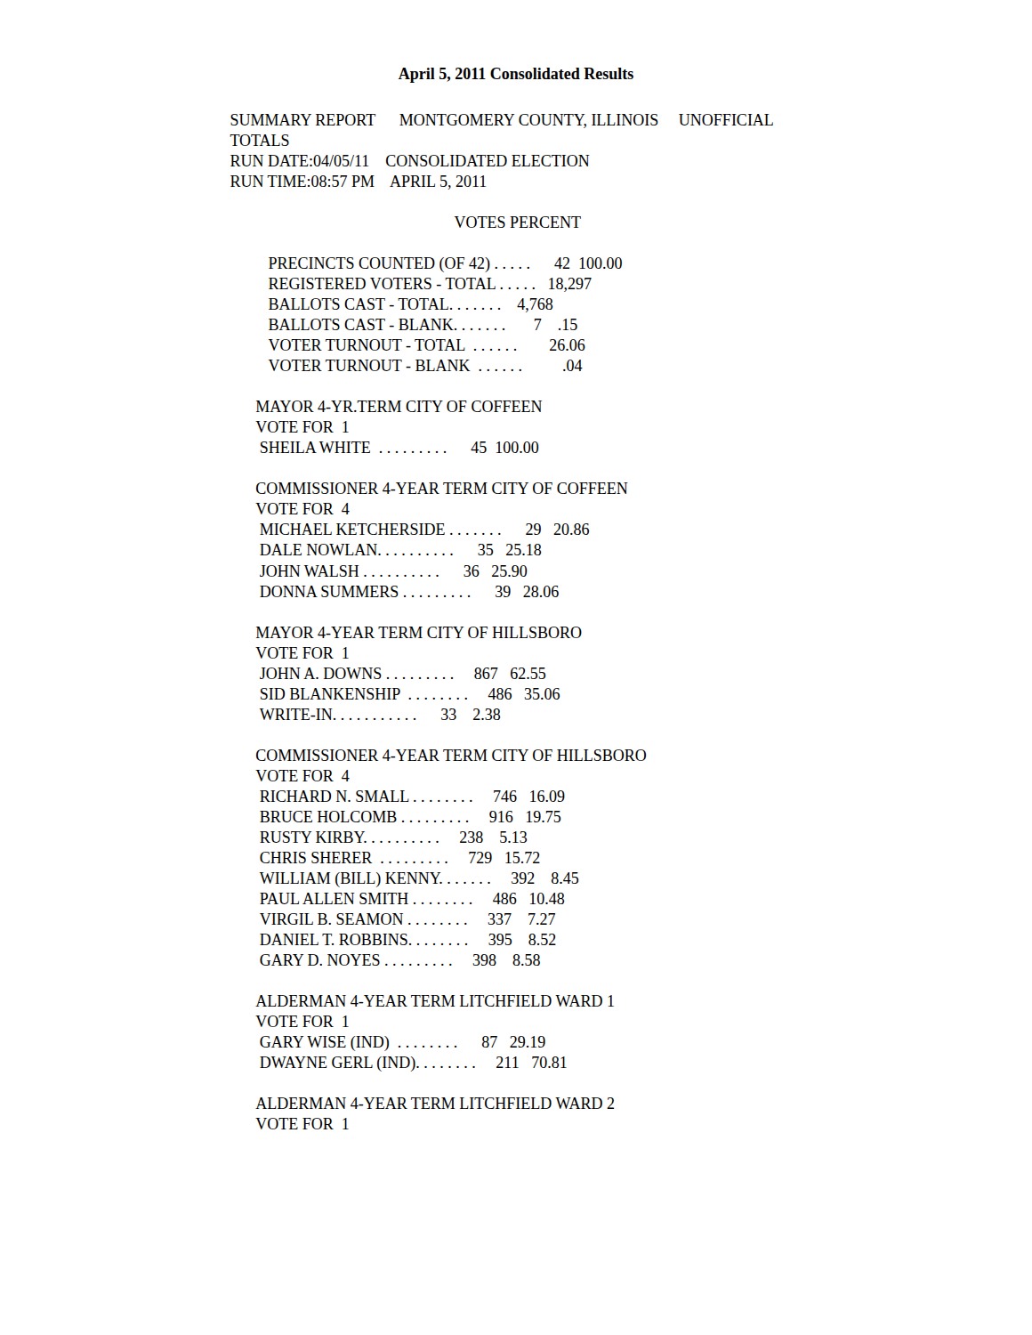April 5, 2011 Consolidated Results
SUMMARY REPORT      MONTGOMERY COUNTY, ILLINOIS     UNOFFICIAL TOTALS
RUN DATE:04/05/11    CONSOLIDATED ELECTION
RUN TIME:08:57 PM    APRIL 5, 2011
VOTES PERCENT
PRECINCTS COUNTED (OF 42) . . . . .      42  100.00
REGISTERED VOTERS - TOTAL . . . . .   18,297
BALLOTS CAST - TOTAL. . . . . . .    4,768
BALLOTS CAST - BLANK. . . . . . .       7    .15
VOTER TURNOUT - TOTAL  . . . . . .        26.06
VOTER TURNOUT - BLANK  . . . . . .          .04
MAYOR 4-YR.TERM CITY OF COFFEEN
VOTE FOR  1
 SHEILA WHITE  . . . . . . . . .      45  100.00
COMMISSIONER 4-YEAR TERM CITY OF COFFEEN
VOTE FOR  4
 MICHAEL KETCHERSIDE . . . . . . .      29   20.86
 DALE NOWLAN. . . . . . . . . .      35   25.18
 JOHN WALSH . . . . . . . . . .      36   25.90
 DONNA SUMMERS . . . . . . . . .      39   28.06
MAYOR 4-YEAR TERM CITY OF HILLSBORO
VOTE FOR  1
 JOHN A. DOWNS . . . . . . . . .     867   62.55
 SID BLANKENSHIP  . . . . . . . .     486   35.06
 WRITE-IN. . . . . . . . . . .      33    2.38
COMMISSIONER 4-YEAR TERM CITY OF HILLSBORO
VOTE FOR  4
 RICHARD N. SMALL . . . . . . . .     746   16.09
 BRUCE HOLCOMB . . . . . . . . .     916   19.75
 RUSTY KIRBY. . . . . . . . . .     238    5.13
 CHRIS SHERER  . . . . . . . . .     729   15.72
 WILLIAM (BILL) KENNY. . . . . . .     392    8.45
 PAUL ALLEN SMITH . . . . . . . .     486   10.48
 VIRGIL B. SEAMON . . . . . . . .     337    7.27
 DANIEL T. ROBBINS. . . . . . . .     395    8.52
 GARY D. NOYES . . . . . . . . .     398    8.58
ALDERMAN 4-YEAR TERM LITCHFIELD WARD 1
VOTE FOR  1
 GARY WISE (IND)  . . . . . . . .      87   29.19
 DWAYNE GERL (IND). . . . . . . .     211   70.81
ALDERMAN 4-YEAR TERM LITCHFIELD WARD 2
VOTE FOR  1